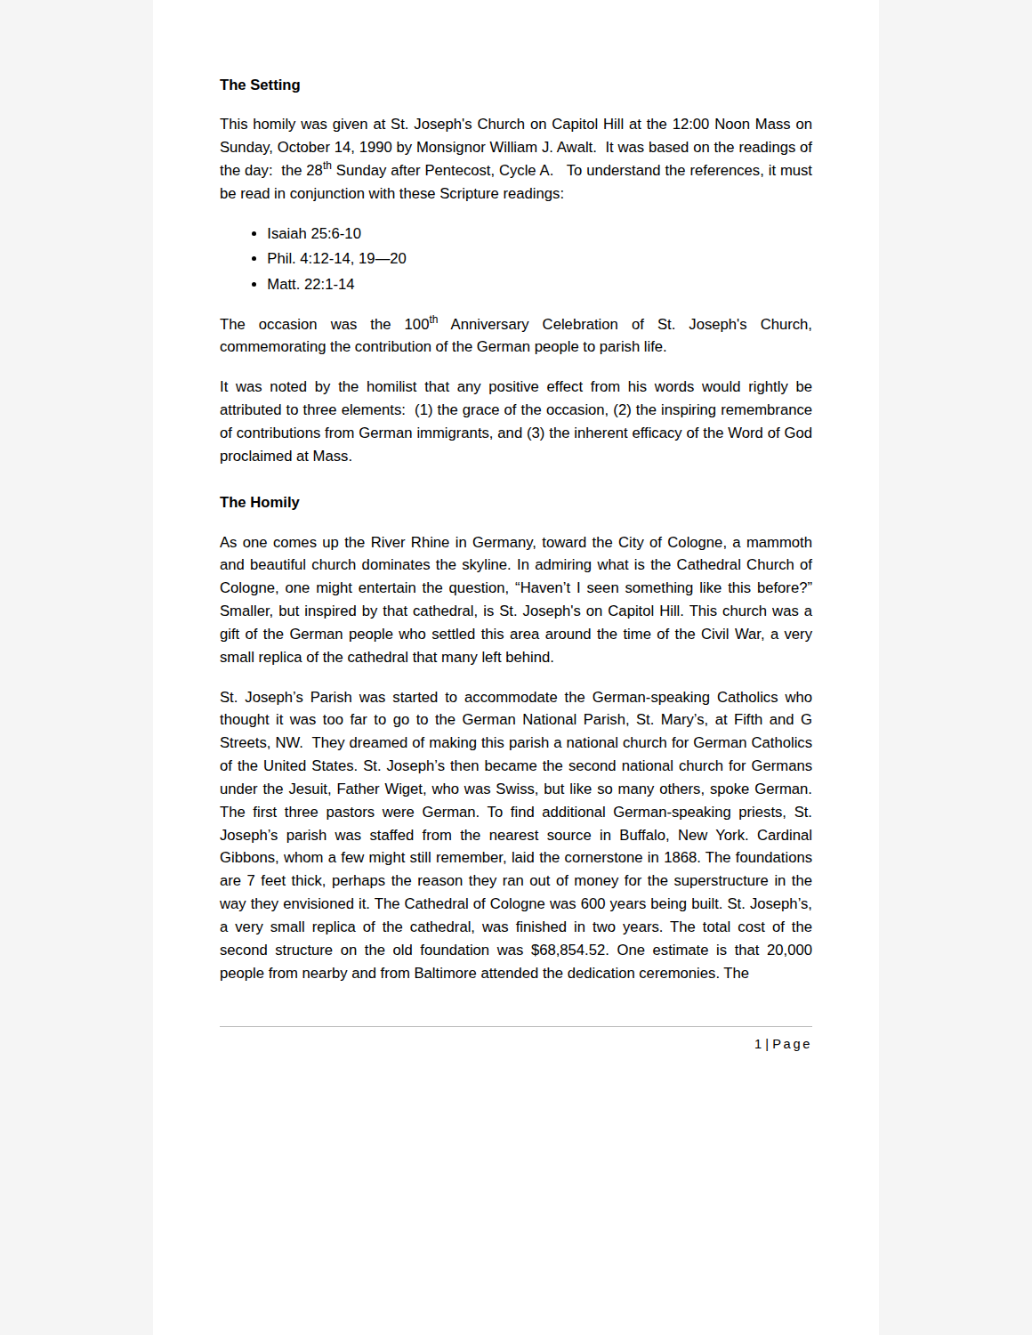The Setting
This homily was given at St. Joseph's Church on Capitol Hill at the 12:00 Noon Mass on Sunday, October 14, 1990 by Monsignor William J. Awalt. It was based on the readings of the day: the 28th Sunday after Pentecost, Cycle A. To understand the references, it must be read in conjunction with these Scripture readings:
Isaiah 25:6-10
Phil. 4:12-14, 19—20
Matt. 22:1-14
The occasion was the 100th Anniversary Celebration of St. Joseph's Church, commemorating the contribution of the German people to parish life.
It was noted by the homilist that any positive effect from his words would rightly be attributed to three elements: (1) the grace of the occasion, (2) the inspiring remembrance of contributions from German immigrants, and (3) the inherent efficacy of the Word of God proclaimed at Mass.
The Homily
As one comes up the River Rhine in Germany, toward the City of Cologne, a mammoth and beautiful church dominates the skyline. In admiring what is the Cathedral Church of Cologne, one might entertain the question, “Haven’t I seen something like this before?” Smaller, but inspired by that cathedral, is St. Joseph's on Capitol Hill. This church was a gift of the German people who settled this area around the time of the Civil War, a very small replica of the cathedral that many left behind.
St. Joseph’s Parish was started to accommodate the German-speaking Catholics who thought it was too far to go to the German National Parish, St. Mary’s, at Fifth and G Streets, NW. They dreamed of making this parish a national church for German Catholics of the United States. St. Joseph’s then became the second national church for Germans under the Jesuit, Father Wiget, who was Swiss, but like so many others, spoke German. The first three pastors were German. To find additional German-speaking priests, St. Joseph’s parish was staffed from the nearest source in Buffalo, New York. Cardinal Gibbons, whom a few might still remember, laid the cornerstone in 1868. The foundations are 7 feet thick, perhaps the reason they ran out of money for the superstructure in the way they envisioned it. The Cathedral of Cologne was 600 years being built. St. Joseph’s, a very small replica of the cathedral, was finished in two years. The total cost of the second structure on the old foundation was $68,854.52. One estimate is that 20,000 people from nearby and from Baltimore attended the dedication ceremonies. The
1 | Page